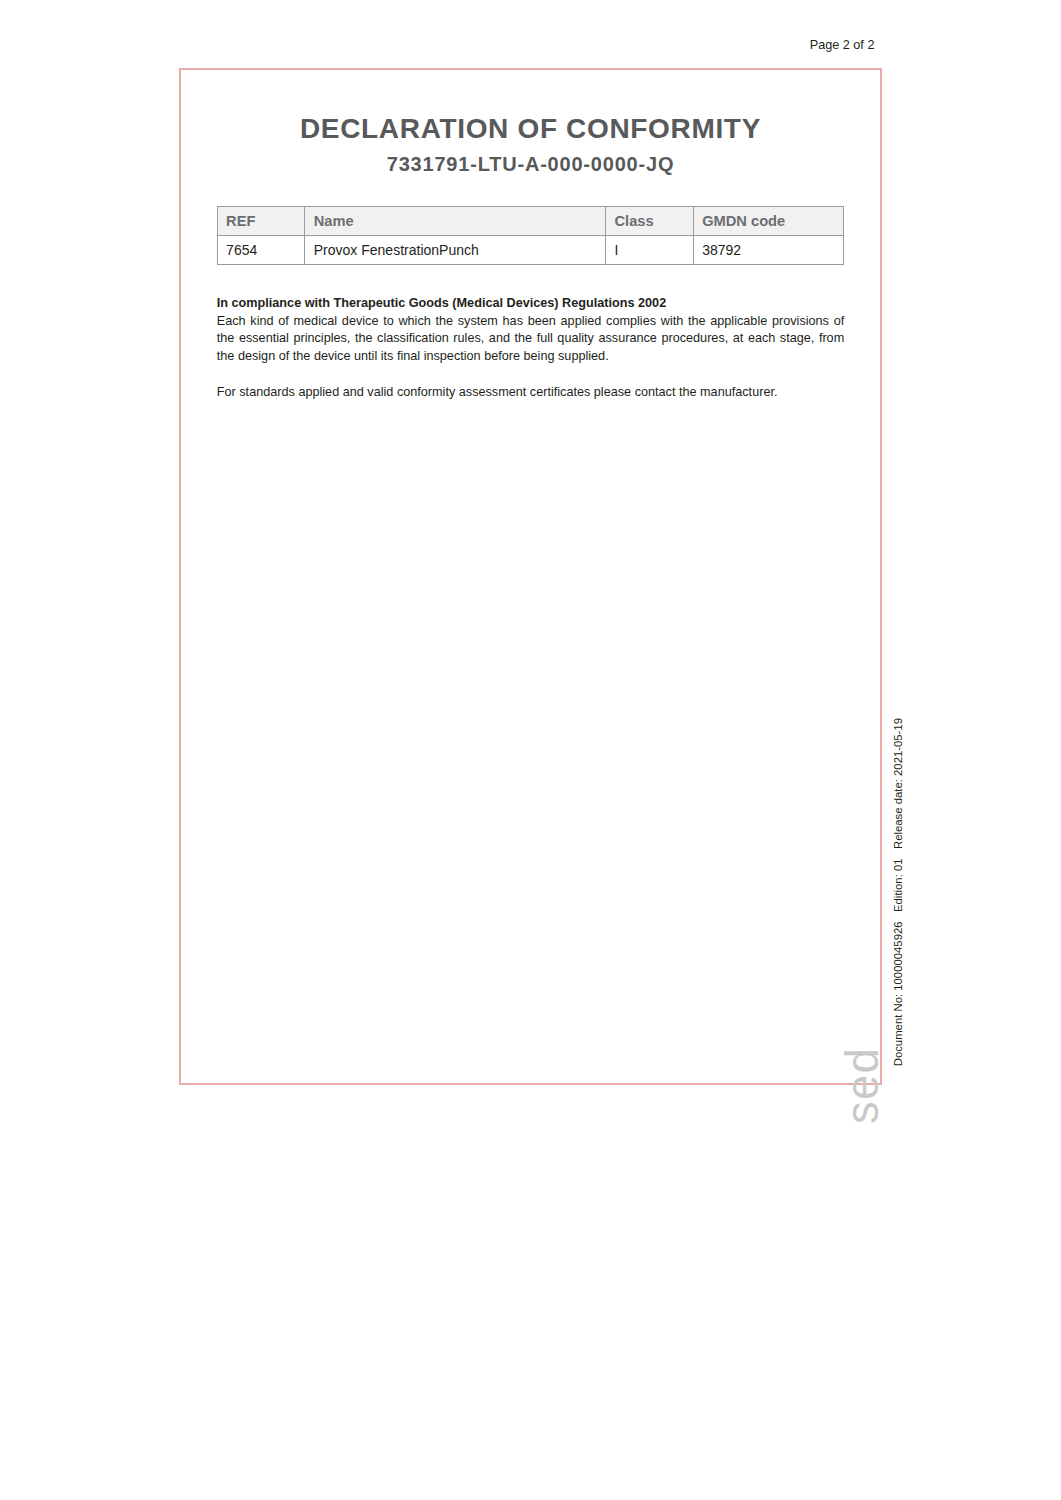Page 2 of 2
DECLARATION OF CONFORMITY
7331791-LTU-A-000-0000-JQ
| REF | Name | Class | GMDN code |
| --- | --- | --- | --- |
| 7654 | Provox FenestrationPunch | I | 38792 |
In compliance with Therapeutic Goods (Medical Devices) Regulations 2002
Each kind of medical device to which the system has been applied complies with the applicable provisions of the essential principles, the classification rules, and the full quality assurance procedures, at each stage, from the design of the device until its final inspection before being supplied.
For standards applied and valid conformity assessment certificates please contact the manufacturer.
Document No: 10000045926 Edition: 01 Release date: 2021-05-19
Released